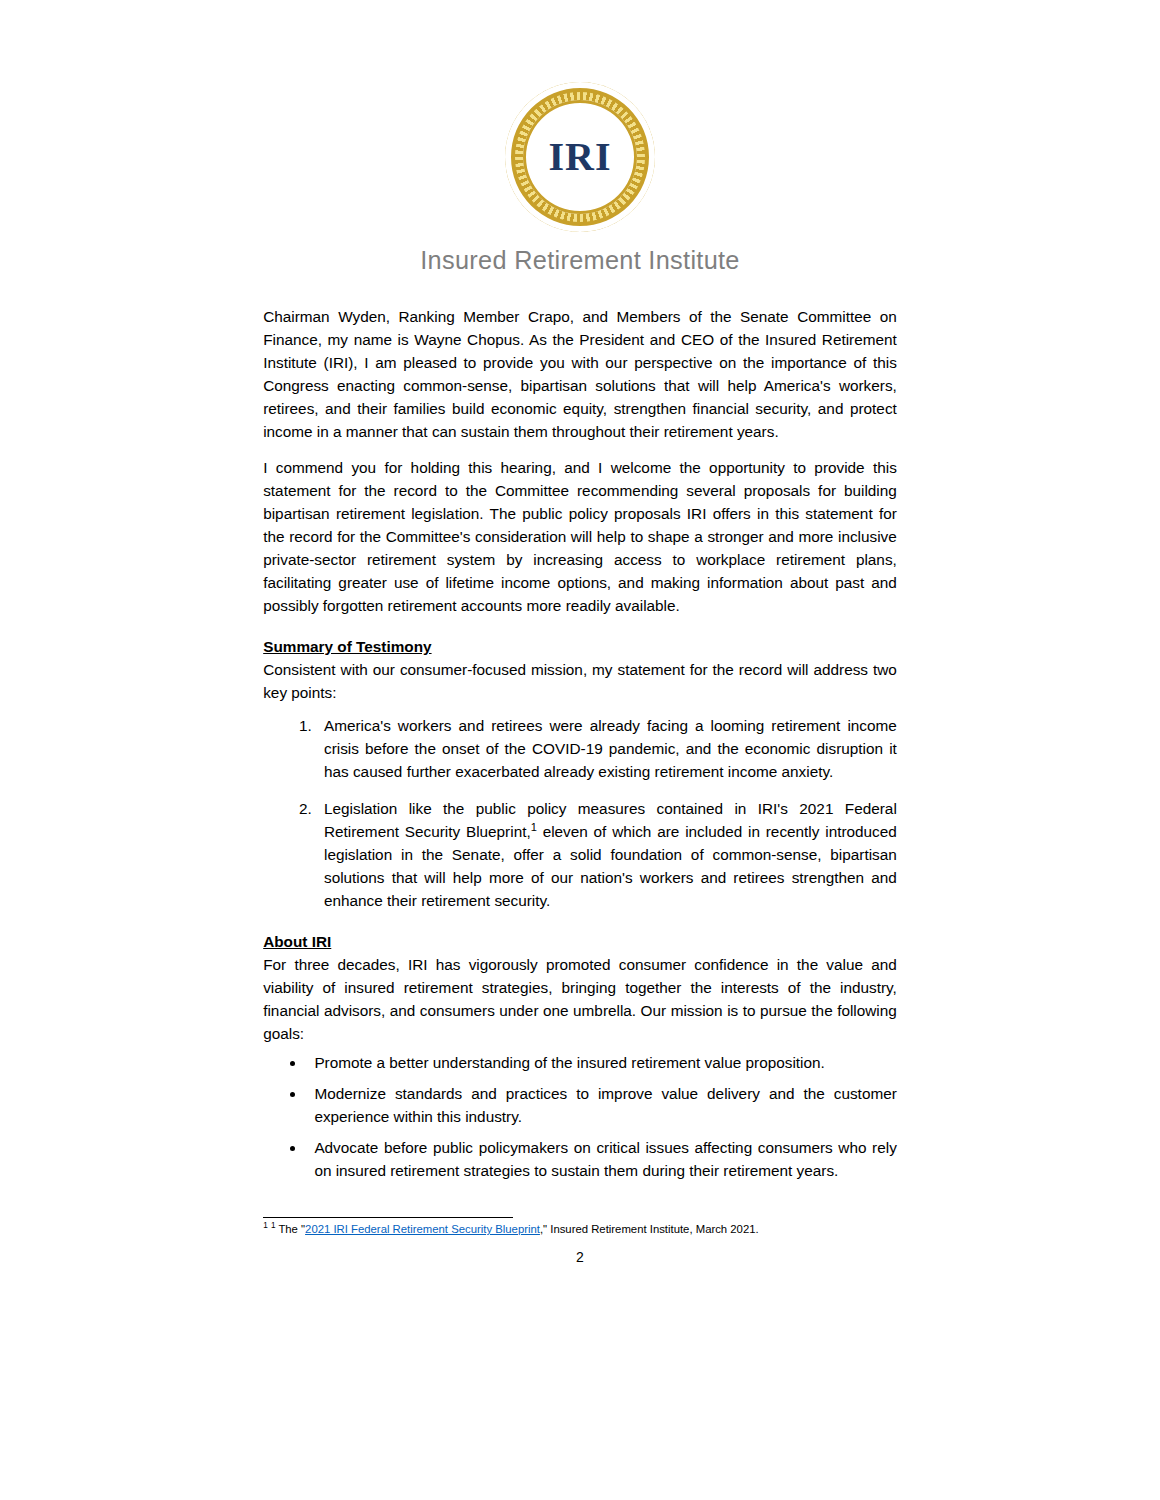IRI
Insured Retirement Institute
Chairman Wyden, Ranking Member Crapo, and Members of the Senate Committee on Finance, my name is Wayne Chopus. As the President and CEO of the Insured Retirement Institute (IRI), I am pleased to provide you with our perspective on the importance of this Congress enacting common-sense, bipartisan solutions that will help America's workers, retirees, and their families build economic equity, strengthen financial security, and protect income in a manner that can sustain them throughout their retirement years.
I commend you for holding this hearing, and I welcome the opportunity to provide this statement for the record to the Committee recommending several proposals for building bipartisan retirement legislation. The public policy proposals IRI offers in this statement for the record for the Committee's consideration will help to shape a stronger and more inclusive private-sector retirement system by increasing access to workplace retirement plans, facilitating greater use of lifetime income options, and making information about past and possibly forgotten retirement accounts more readily available.
Summary of Testimony
Consistent with our consumer-focused mission, my statement for the record will address two key points:
America's workers and retirees were already facing a looming retirement income crisis before the onset of the COVID-19 pandemic, and the economic disruption it has caused further exacerbated already existing retirement income anxiety.
Legislation like the public policy measures contained in IRI's 2021 Federal Retirement Security Blueprint,1 eleven of which are included in recently introduced legislation in the Senate, offer a solid foundation of common-sense, bipartisan solutions that will help more of our nation's workers and retirees strengthen and enhance their retirement security.
About IRI
For three decades, IRI has vigorously promoted consumer confidence in the value and viability of insured retirement strategies, bringing together the interests of the industry, financial advisors, and consumers under one umbrella. Our mission is to pursue the following goals:
Promote a better understanding of the insured retirement value proposition.
Modernize standards and practices to improve value delivery and the customer experience within this industry.
Advocate before public policymakers on critical issues affecting consumers who rely on insured retirement strategies to sustain them during their retirement years.
1 1 The "2021 IRI Federal Retirement Security Blueprint," Insured Retirement Institute, March 2021.
2